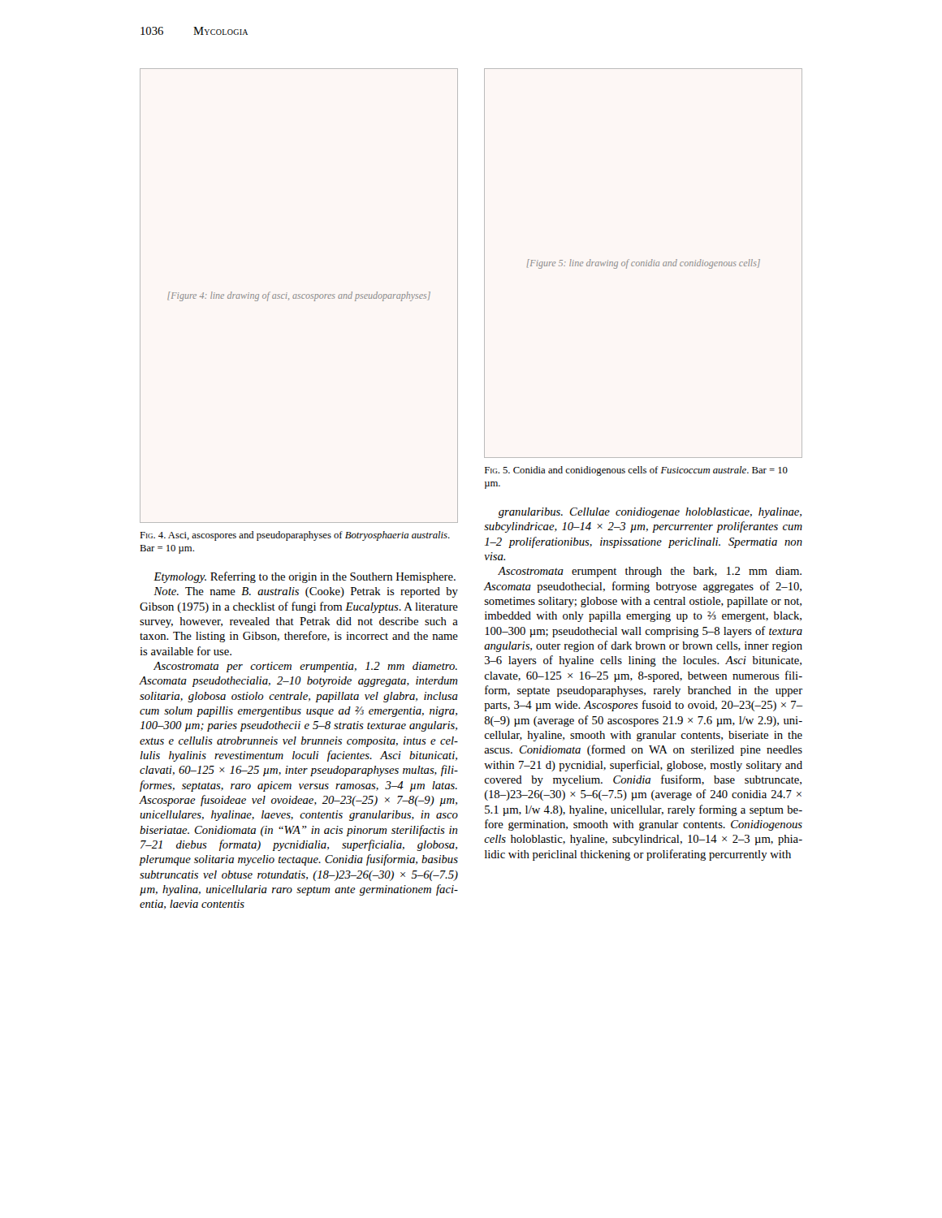1036 Mycologia
[Figure 4: line drawing of asci, ascospores and pseudoparaphyses]
Fig. 4. Asci, ascospores and pseudoparaphyses of Botryosphaeria australis. Bar = 10 µm.
Etymology. Referring to the origin in the Southern Hemisphere.
Note. The name B. australis (Cooke) Petrak is reported by Gibson (1975) in a checklist of fungi from Eucalyptus. A literature survey, however, revealed that Petrak did not describe such a taxon. The listing in Gibson, therefore, is incorrect and the name is available for use.
Ascostromata per corticem erumpentia, 1.2 mm diametro. Ascomata pseudothecialia, 2–10 botyroide aggregata, interdum solitaria, globosa ostiolo centrale, papillata vel glabra, inclusa cum solum papillis emergentibus usque ad ⅔ emergentia, nigra, 100–300 µm; paries pseudothecii e 5–8 stratis texturae angularis, extus e cellulis atrobrunneis vel brunneis composita, intus e cellulis hyalinis revestimentum loculi facientes. Asci bitunicati, clavati, 60–125 × 16–25 µm, inter pseudoparaphyses multas, filiformes, septatas, raro apicem versus ramosas, 3–4 µm latas. Ascosporae fusoideae vel ovoideae, 20–23(–25) × 7–8(–9) µm, unicellulares, hyalinae, laeves, contentis granularibus, in asco biseriatae. Conidiomata (in “WA” in acis pinorum sterilifactis in 7–21 diebus formata) pycnidialia, superficialia, globosa, plerumque solitaria mycelio tectaque. Conidia fusiformia, basibus subtruncatis vel obtuse rotundatis, (18–)23–26(–30) × 5–6(–7.5) µm, hyalina, unicellularia raro septum ante germinationem facientia, laevia contentis
[Figure 5: line drawing of conidia and conidiogenous cells]
Fig. 5. Conidia and conidiogenous cells of Fusicoccum australe. Bar = 10 µm.
granularibus. Cellulae conidiogenae holoblasticae, hyalinae, subcylindricae, 10–14 × 2–3 µm, percurrenter proliferantes cum 1–2 proliferationibus, inspissatione periclinali. Spermatia non visa.
Ascostromata erumpent through the bark, 1.2 mm diam. Ascomata pseudothecial, forming botryose aggregates of 2–10, sometimes solitary; globose with a central ostiole, papillate or not, imbedded with only papilla emerging up to ⅔ emergent, black, 100–300 µm; pseudothecial wall comprising 5–8 layers of textura angularis, outer region of dark brown or brown cells, inner region 3–6 layers of hyaline cells lining the locules. Asci bitunicate, clavate, 60–125 × 16–25 µm, 8-spored, between numerous filiform, septate pseudoparaphyses, rarely branched in the upper parts, 3–4 µm wide. Ascospores fusoid to ovoid, 20–23(–25) × 7–8(–9) µm (average of 50 ascospores 21.9 × 7.6 µm, l/w 2.9), unicellular, hyaline, smooth with granular contents, biseriate in the ascus. Conidiomata (formed on WA on sterilized pine needles within 7–21 d) pycnidial, superficial, globose, mostly solitary and covered by mycelium. Conidia fusiform, base subtruncate, (18–)23–26(–30) × 5–6(–7.5) µm (average of 240 conidia 24.7 × 5.1 µm, l/w 4.8), hyaline, unicellular, rarely forming a septum before germination, smooth with granular contents. Conidiogenous cells holoblastic, hyaline, subcylindrical, 10–14 × 2–3 µm, phialidic with periclinal thickening or proliferating percurrently with